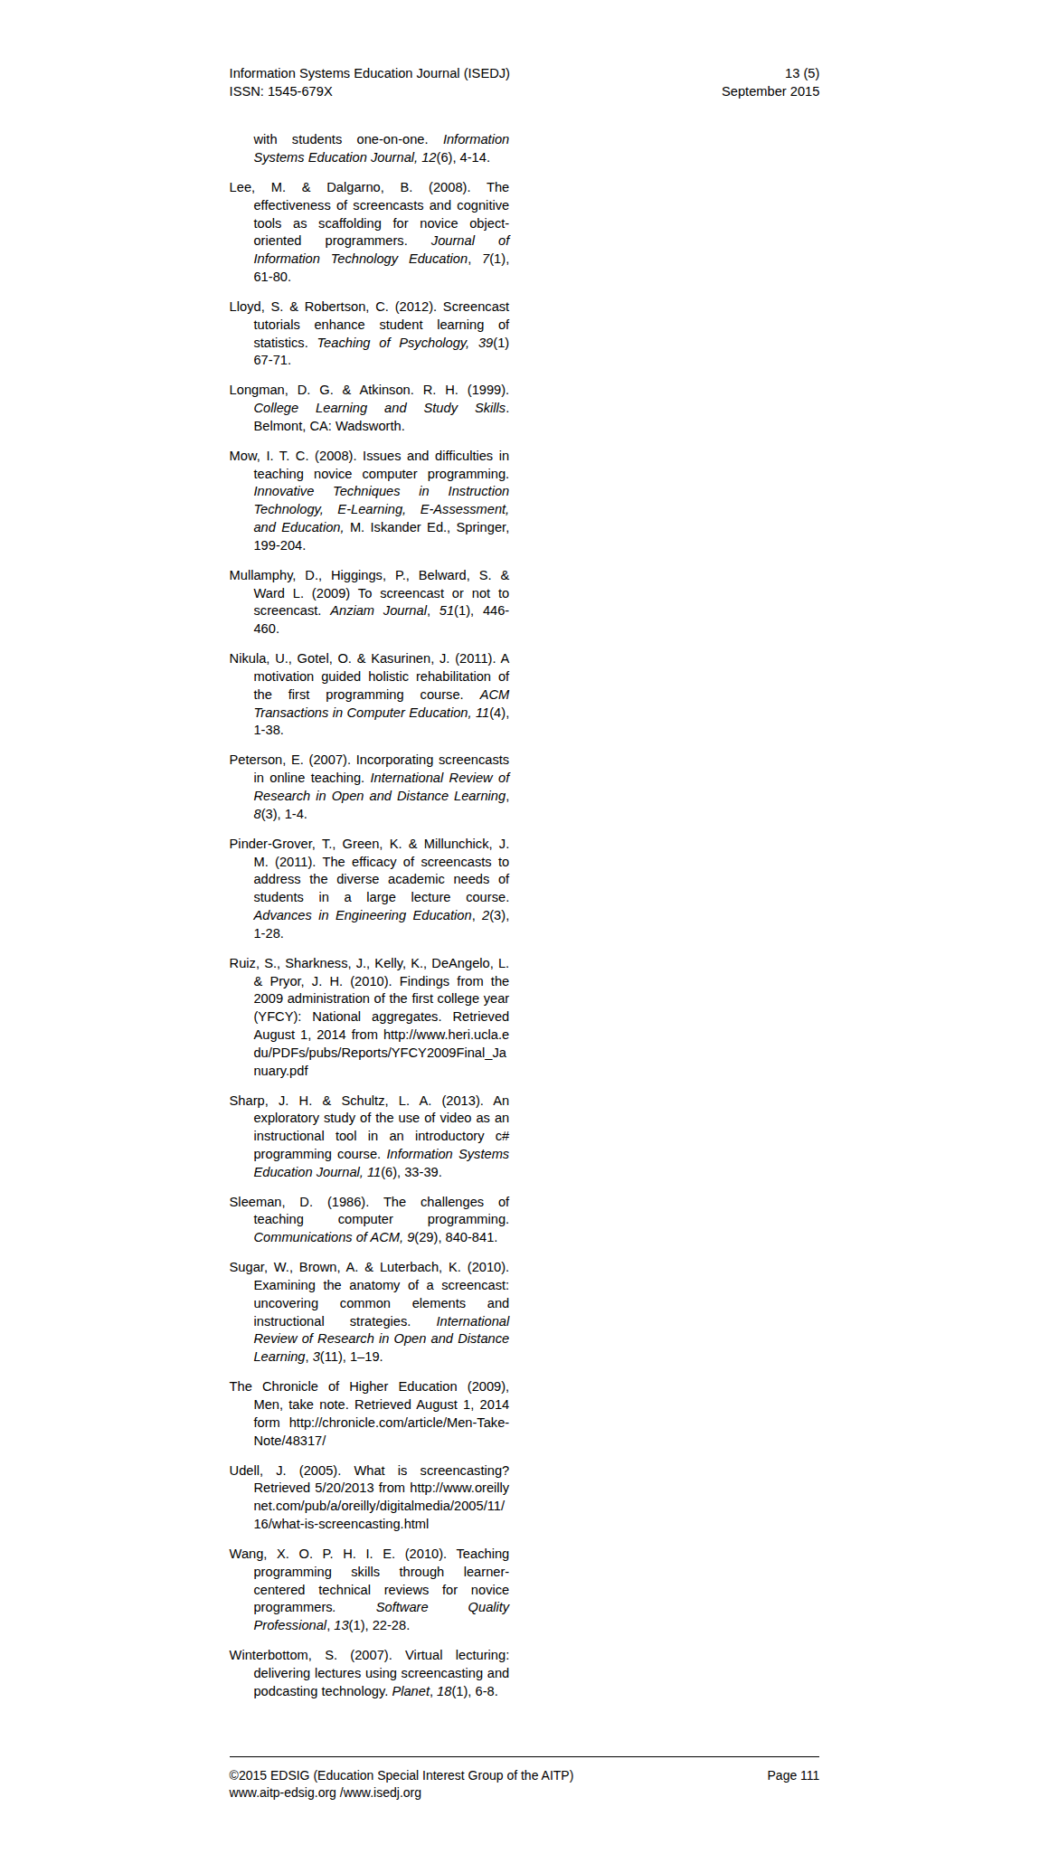Information Systems Education Journal (ISEDJ) ISSN: 1545-679X
13 (5) September 2015
with students one-on-one. Information Systems Education Journal, 12(6), 4-14.
Lee, M. & Dalgarno, B. (2008). The effectiveness of screencasts and cognitive tools as scaffolding for novice object-oriented programmers. Journal of Information Technology Education, 7(1), 61-80.
Lloyd, S. & Robertson, C. (2012). Screencast tutorials enhance student learning of statistics. Teaching of Psychology, 39(1) 67-71.
Longman, D. G. & Atkinson. R. H. (1999). College Learning and Study Skills. Belmont, CA: Wadsworth.
Mow, I. T. C. (2008). Issues and difficulties in teaching novice computer programming. Innovative Techniques in Instruction Technology, E-Learning, E-Assessment, and Education, M. Iskander Ed., Springer, 199-204.
Mullamphy, D., Higgings, P., Belward, S. & Ward L. (2009) To screencast or not to screencast. Anziam Journal, 51(1), 446-460.
Nikula, U., Gotel, O. & Kasurinen, J. (2011). A motivation guided holistic rehabilitation of the first programming course. ACM Transactions in Computer Education, 11(4), 1-38.
Peterson, E. (2007). Incorporating screencasts in online teaching. International Review of Research in Open and Distance Learning, 8(3), 1-4.
Pinder-Grover, T., Green, K. & Millunchick, J. M. (2011). The efficacy of screencasts to address the diverse academic needs of students in a large lecture course. Advances in Engineering Education, 2(3), 1-28.
Ruiz, S., Sharkness, J., Kelly, K., DeAngelo, L. & Pryor, J. H. (2010). Findings from the 2009 administration of the first college year (YFCY): National aggregates. Retrieved August 1, 2014 from http://www.heri.ucla.edu/PDFs/pubs/Reports/YFCY2009Final_January.pdf
Sharp, J. H. & Schultz, L. A. (2013). An exploratory study of the use of video as an instructional tool in an introductory c# programming course. Information Systems Education Journal, 11(6), 33-39.
Sleeman, D. (1986). The challenges of teaching computer programming. Communications of ACM, 9(29), 840-841.
Sugar, W., Brown, A. & Luterbach, K. (2010). Examining the anatomy of a screencast: uncovering common elements and instructional strategies. International Review of Research in Open and Distance Learning, 3(11), 1–19.
The Chronicle of Higher Education (2009), Men, take note. Retrieved August 1, 2014 form http://chronicle.com/article/Men-Take-Note/48317/
Udell, J. (2005). What is screencasting? Retrieved 5/20/2013 from http://www.oreillynet.com/pub/a/oreilly/digitalmedia/2005/11/16/what-is-screencasting.html
Wang, X. O. P. H. I. E. (2010). Teaching programming skills through learner-centered technical reviews for novice programmers. Software Quality Professional, 13(1), 22-28.
Winterbottom, S. (2007). Virtual lecturing: delivering lectures using screencasting and podcasting technology. Planet, 18(1), 6-8.
©2015 EDSIG (Education Special Interest Group of the AITP) www.aitp-edsig.org /www.isedj.org
Page 111